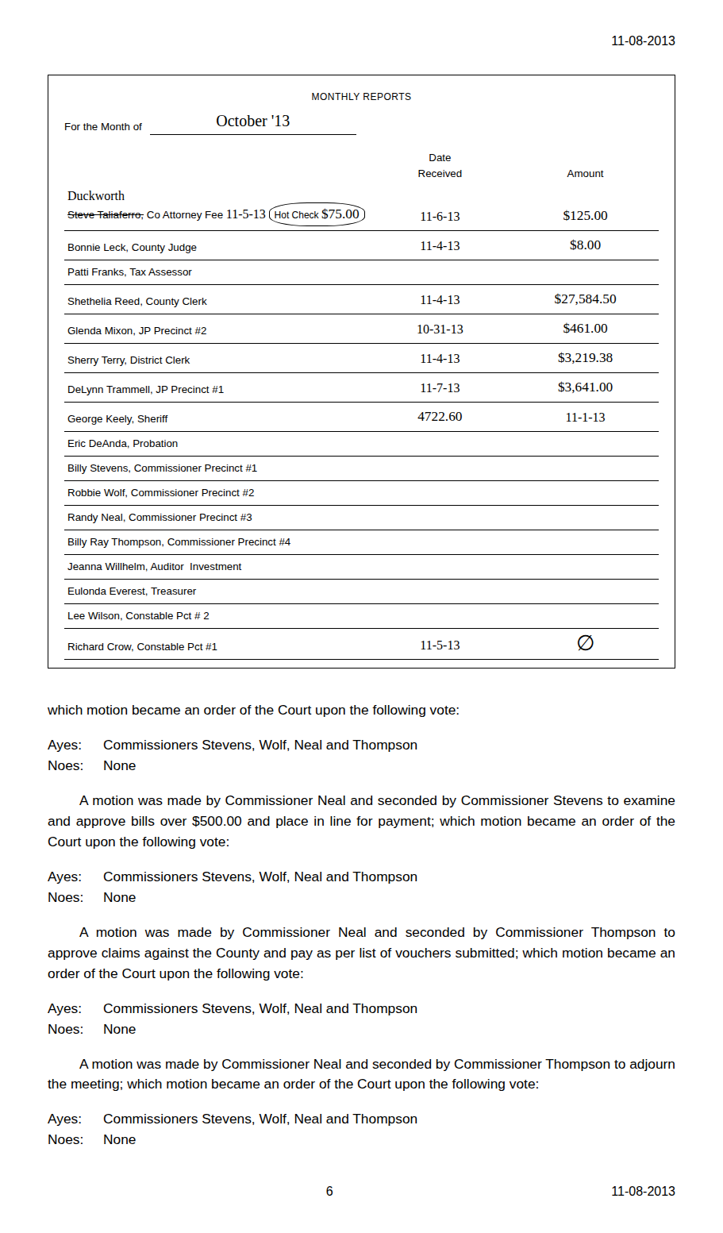11-08-2013
MONTHLY REPORTS
For the Month of October '13
| | Date Received | Amount |
| Duckworth Steve Taliaferro, Co Attorney Fee 11-5-13 Hot Check $75.00 | 11-6-13 | $125.00 |
| Bonnie Leck, County Judge | 11-4-13 | $8.00 |
| Patti Franks, Tax Assessor | | |
| Shethelia Reed, County Clerk | 11-4-13 | $27,584.50 |
| Glenda Mixon, JP Precinct #2 | 10-31-13 | $461.00 |
| Sherry Terry, District Clerk | 11-4-13 | $3,219.38 |
| DeLynn Trammell, JP Precinct #1 | 11-7-13 | $3,641.00 |
| George Keely, Sheriff | 4722.60 | 11-1-13 |
| Eric DeAnda, Probation | | |
| Billy Stevens, Commissioner Precinct #1 | | |
| Robbie Wolf, Commissioner Precinct #2 | | |
| Randy Neal, Commissioner Precinct #3 | | |
| Billy Ray Thompson, Commissioner Precinct #4 | | |
| Jeanna Willhelm, Auditor Investment | | |
| Eulonda Everest, Treasurer | | |
| Lee Wilson, Constable Pct # 2 | | |
| Richard Crow, Constable Pct #1 | 11-5-13 | ∅ |
which motion became an order of the Court upon the following vote:
Ayes: Commissioners Stevens, Wolf, Neal and Thompson
Noes: None
A motion was made by Commissioner Neal and seconded by Commissioner Stevens to examine and approve bills over $500.00 and place in line for payment; which motion became an order of the Court upon the following vote:
Ayes: Commissioners Stevens, Wolf, Neal and Thompson
Noes: None
A motion was made by Commissioner Neal and seconded by Commissioner Thompson to approve claims against the County and pay as per list of vouchers submitted; which motion became an order of the Court upon the following vote:
Ayes: Commissioners Stevens, Wolf, Neal and Thompson
Noes: None
A motion was made by Commissioner Neal and seconded by Commissioner Thompson to adjourn the meeting; which motion became an order of the Court upon the following vote:
Ayes: Commissioners Stevens, Wolf, Neal and Thompson
Noes: None
6 11-08-2013